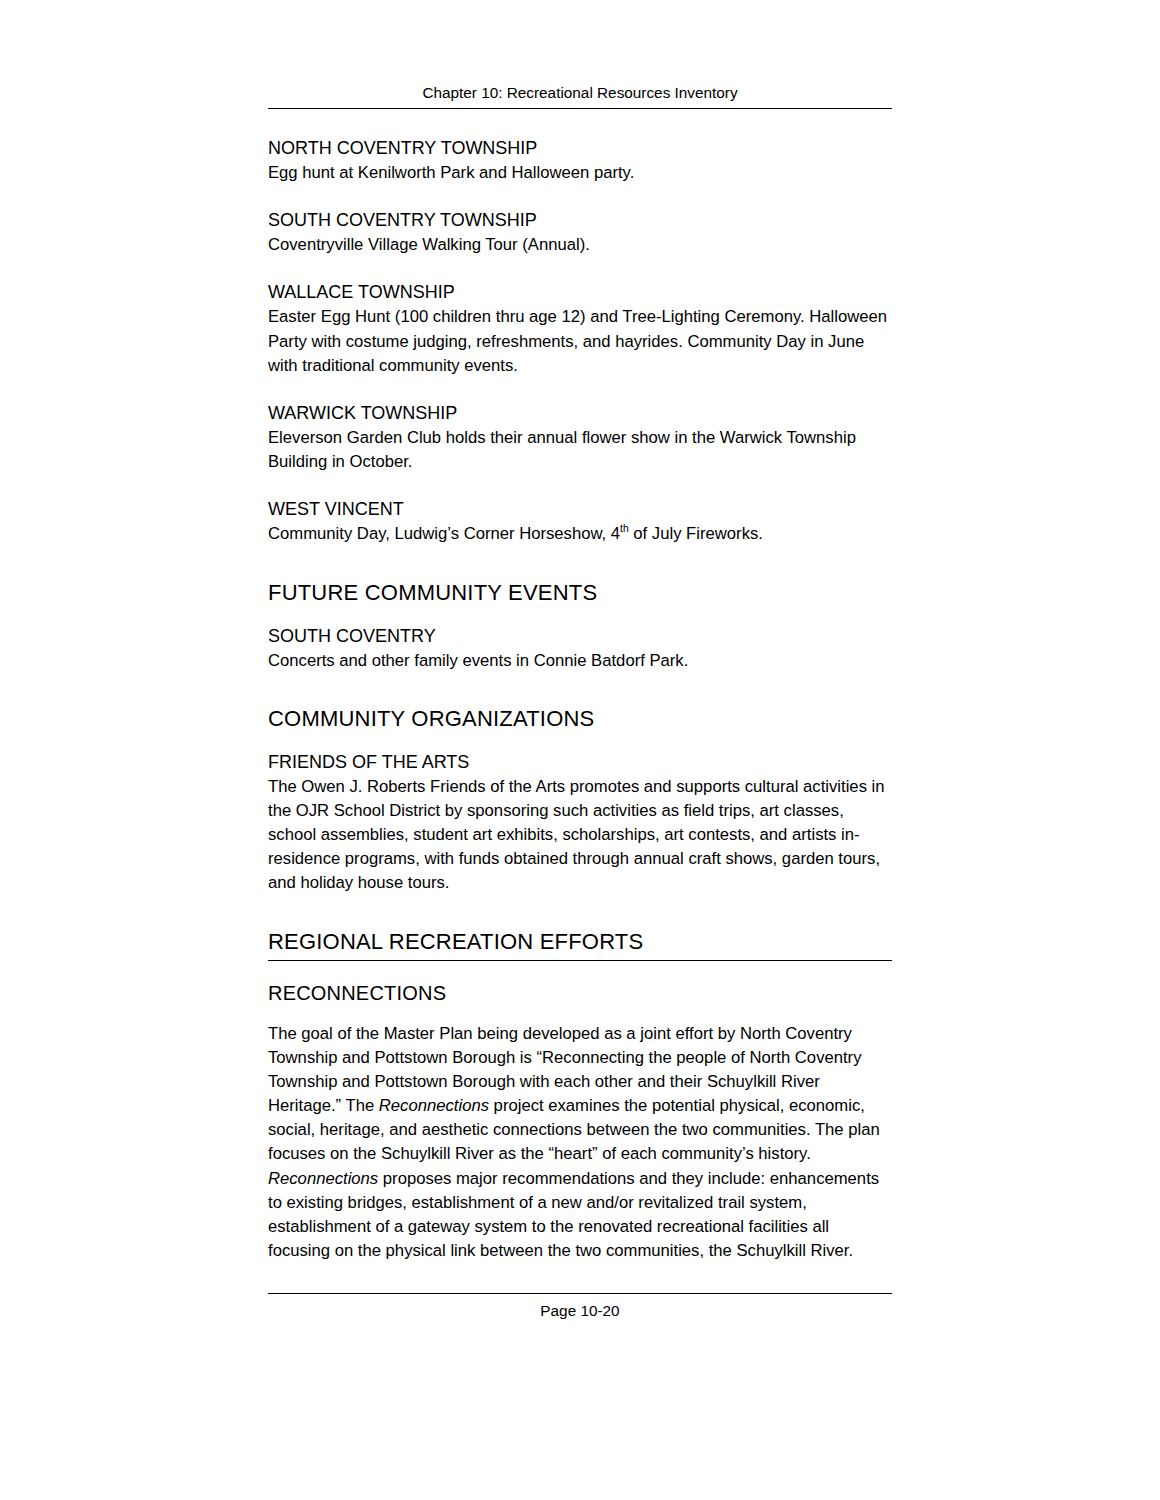Chapter 10: Recreational Resources Inventory
NORTH COVENTRY TOWNSHIP
Egg hunt at Kenilworth Park and Halloween party.
SOUTH COVENTRY TOWNSHIP
Coventryville Village Walking Tour (Annual).
WALLACE TOWNSHIP
Easter Egg Hunt (100 children thru age 12) and Tree-Lighting Ceremony. Halloween Party with costume judging, refreshments, and hayrides. Community Day in June with traditional community events.
WARWICK TOWNSHIP
Eleverson Garden Club holds their annual flower show in the Warwick Township Building in October.
WEST VINCENT
Community Day, Ludwig’s Corner Horseshow, 4th of July Fireworks.
FUTURE COMMUNITY EVENTS
SOUTH COVENTRY
Concerts and other family events in Connie Batdorf Park.
COMMUNITY ORGANIZATIONS
FRIENDS OF THE ARTS
The Owen J. Roberts Friends of the Arts promotes and supports cultural activities in the OJR School District by sponsoring such activities as field trips, art classes, school assemblies, student art exhibits, scholarships, art contests, and artists in-residence programs, with funds obtained through annual craft shows, garden tours, and holiday house tours.
REGIONAL RECREATION EFFORTS
RECONNECTIONS
The goal of the Master Plan being developed as a joint effort by North Coventry Township and Pottstown Borough is “Reconnecting the people of North Coventry Township and Pottstown Borough with each other and their Schuylkill River Heritage.” The Reconnections project examines the potential physical, economic, social, heritage, and aesthetic connections between the two communities. The plan focuses on the Schuylkill River as the “heart” of each community’s history. Reconnections proposes major recommendations and they include: enhancements to existing bridges, establishment of a new and/or revitalized trail system, establishment of a gateway system to the renovated recreational facilities all focusing on the physical link between the two communities, the Schuylkill River.
Page 10-20